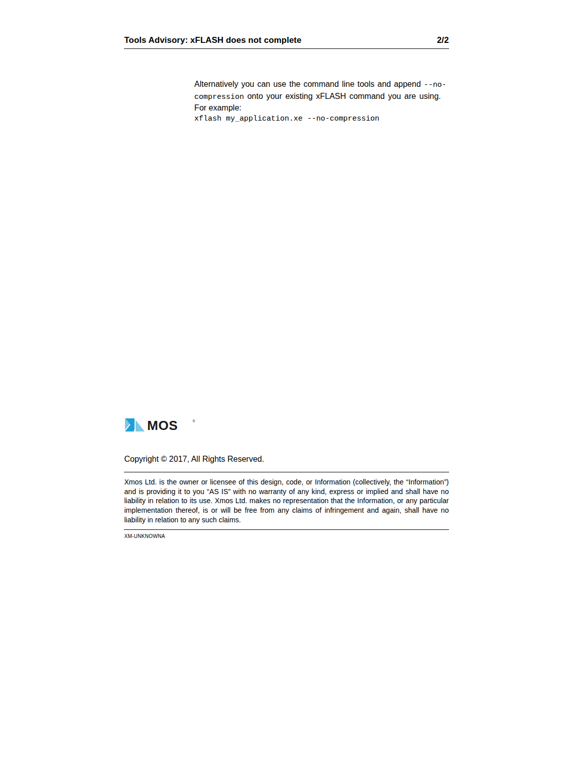Tools Advisory: xFLASH does not complete 2/2
Alternatively you can use the command line tools and append --no-compression onto your existing xFLASH command you are using. For example:
xflash my_application.xe --no-compression
MOS ®
Copyright © 2017, All Rights Reserved.
Xmos Ltd. is the owner or licensee of this design, code, or Information (collectively, the “Information”) and is providing it to you “AS IS” with no warranty of any kind, express or implied and shall have no liability in relation to its use. Xmos Ltd. makes no representation that the Information, or any particular implementation thereof, is or will be free from any claims of infringement and again, shall have no liability in relation to any such claims.
XM-UNKNOWNA